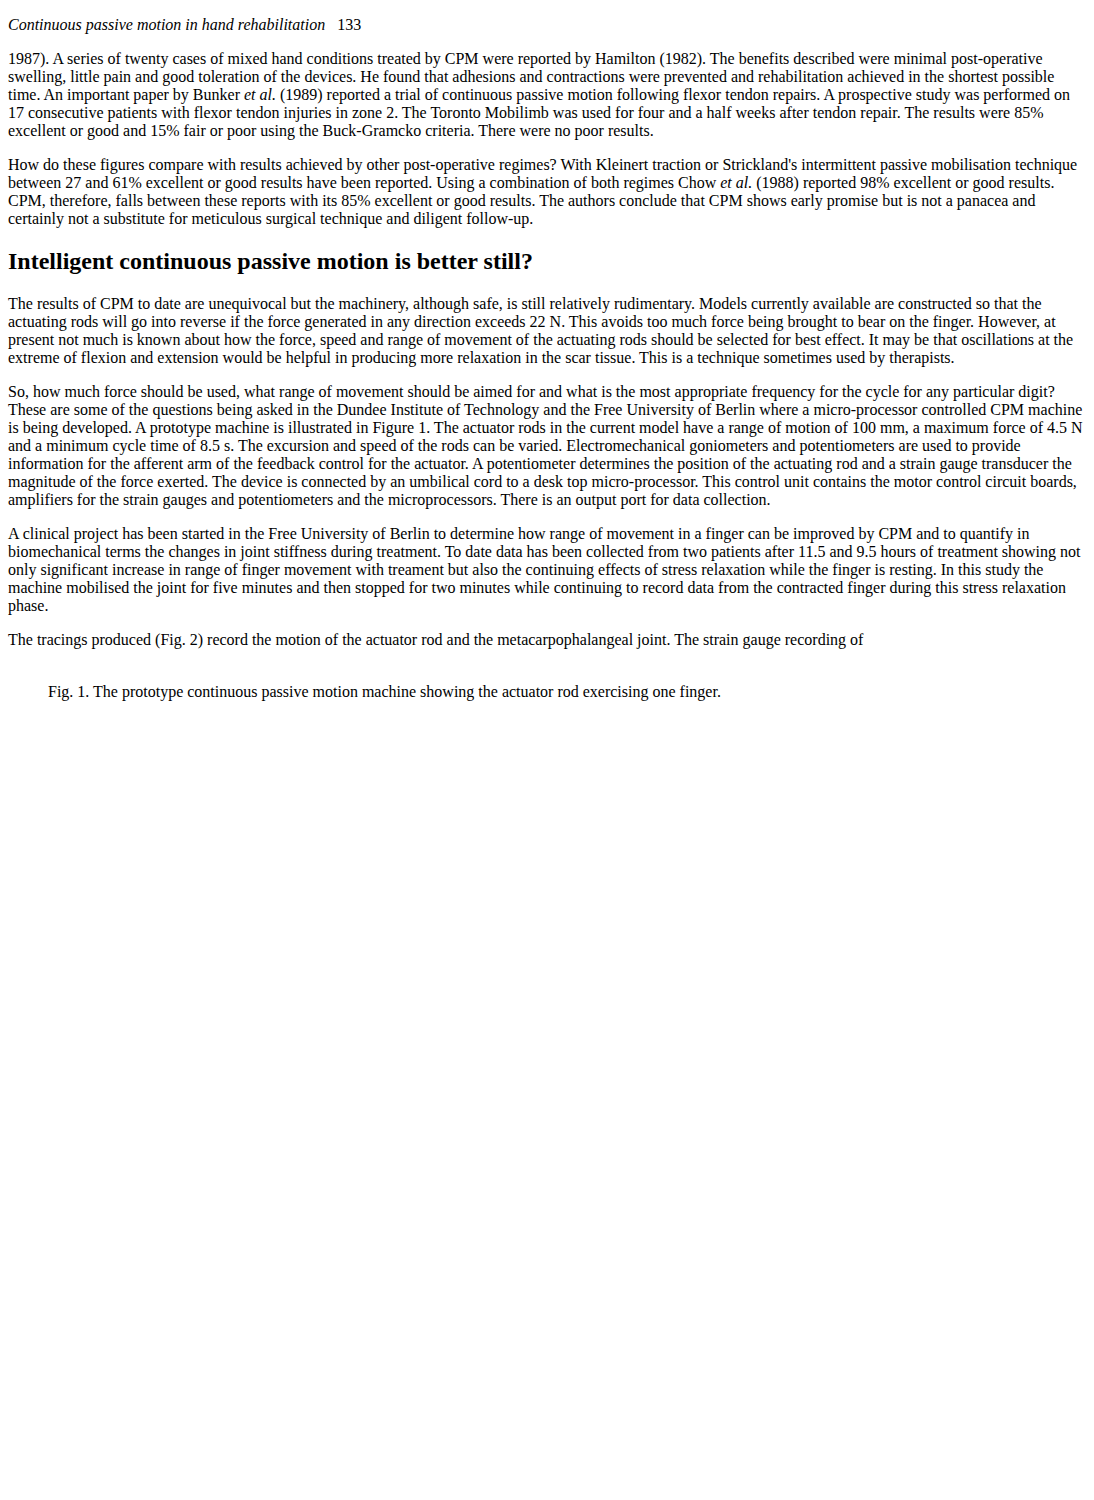Continuous passive motion in hand rehabilitation 133
1987). A series of twenty cases of mixed hand conditions treated by CPM were reported by Hamilton (1982). The benefits described were minimal post-operative swelling, little pain and good toleration of the devices. He found that adhesions and contractions were prevented and rehabilitation achieved in the shortest possible time. An important paper by Bunker et al. (1989) reported a trial of continuous passive motion following flexor tendon repairs. A prospective study was performed on 17 consecutive patients with flexor tendon injuries in zone 2. The Toronto Mobilimb was used for four and a half weeks after tendon repair. The results were 85% excellent or good and 15% fair or poor using the Buck-Gramcko criteria. There were no poor results.
How do these figures compare with results achieved by other post-operative regimes? With Kleinert traction or Strickland's intermittent passive mobilisation technique between 27 and 61% excellent or good results have been reported. Using a combination of both regimes Chow et al. (1988) reported 98% excellent or good results. CPM, therefore, falls between these reports with its 85% excellent or good results. The authors conclude that CPM shows early promise but is not a panacea and certainly not a substitute for meticulous surgical technique and diligent follow-up.
Intelligent continuous passive motion is better still?
The results of CPM to date are unequivocal but the machinery, although safe, is still relatively rudimentary. Models currently available are constructed so that the actuating rods will go into reverse if the force generated in any direction exceeds 22 N. This avoids too much force being brought to bear on the finger. However, at present not much is known about how the force, speed and range of movement of the actuating rods should be selected for best effect. It may be that oscillations at the extreme of flexion and extension would be helpful in producing more relaxation in the scar tissue. This is a technique sometimes used by therapists.
So, how much force should be used, what range of movement should be aimed for and what is the most appropriate frequency for the cycle for any particular digit? These are some of the questions being asked in the Dundee Institute of Technology and the Free University of Berlin where a micro-processor controlled CPM machine is being developed. A prototype machine is illustrated in Figure 1. The actuator rods in the current model have a range of motion of 100 mm, a maximum force of 4.5 N and a minimum cycle time of 8.5 s. The excursion and speed of the rods can be varied. Electromechanical goniometers and potentiometers are used to provide information for the afferent arm of the feedback control for the actuator. A potentiometer determines the position of the actuating rod and a strain gauge transducer the magnitude of the force exerted. The device is connected by an umbilical cord to a desk top micro-processor. This control unit contains the motor control circuit boards, amplifiers for the strain gauges and potentiometers and the microprocessors. There is an output port for data collection.
A clinical project has been started in the Free University of Berlin to determine how range of movement in a finger can be improved by CPM and to quantify in biomechanical terms the changes in joint stiffness during treatment. To date data has been collected from two patients after 11.5 and 9.5 hours of treatment showing not only significant increase in range of finger movement with treament but also the continuing effects of stress relaxation while the finger is resting. In this study the machine mobilised the joint for five minutes and then stopped for two minutes while continuing to record data from the contracted finger during this stress relaxation phase.
The tracings produced (Fig. 2) record the motion of the actuator rod and the metacarpophalangeal joint. The strain gauge recording of
Fig. 1. The prototype continuous passive motion machine showing the actuator rod exercising one finger.